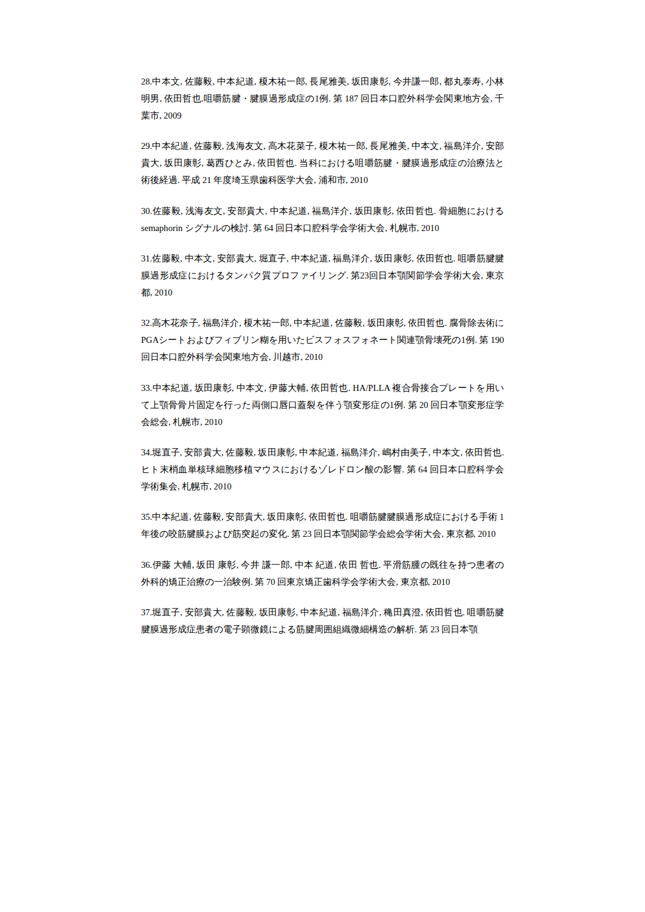28. 中本文, 佐藤毅, 中本紀道, 榎木祐一郎, 長尾雅美, 坂田康彰, 今井謙一郎, 都丸泰寿, 小林明男, 依田哲也.咀嚼筋腱・腱膜過形成症の1例. 第 187 回日本口腔外科学会関東地方会, 千葉市, 2009
29. 中本紀道, 佐藤毅, 浅海友文, 高木花菜子, 榎木祐一郎, 長尾雅美, 中本文, 福島洋介, 安部貴大, 坂田康彰, 葛西ひとみ, 依田哲也. 当科における咀嚼筋腱・腱膜過形成症の治療法と術後経過. 平成 21 年度埼玉県歯科医学大会, 浦和市, 2010
30. 佐藤毅, 浅海友文, 安部貴大, 中本紀道, 福島洋介, 坂田康彰, 依田哲也. 骨細胞における semaphorin シグナルの検討. 第 64 回日本口腔科学会学術大会, 札幌市, 2010
31. 佐藤毅, 中本文, 安部貴大, 堀直子, 中本紀道, 福島洋介, 坂田康彰, 依田哲也. 咀嚼筋腱腱膜過形成症におけるタンパク質プロファイリング. 第23回日本顎関節学会学術大会, 東京都, 2010
32. 高木花奈子, 福島洋介, 榎木祐一郎, 中本紀道, 佐藤毅, 坂田康彰, 依田哲也. 腐骨除去術にPGAシートおよびフィブリン糊を用いたビスフォスフォネート関連顎骨壊死の1例. 第 190 回日本口腔外科学会関東地方会, 川越市, 2010
33. 中本紀道, 坂田康彰, 中本文, 伊藤大輔, 依田哲也. HA/PLLA 複合骨接合プレートを用いて上顎骨骨片固定を行った両側口唇口蓋裂を伴う顎変形症の1例. 第 20 回日本顎変形症学会総会, 札幌市, 2010
34. 堀直子, 安部貴大, 佐藤毅, 坂田康彰, 中本紀道, 福島洋介, 嶋村由美子, 中本文, 依田哲也. ヒト末梢血単核球細胞移植マウスにおけるゾレドロン酸の影響. 第 64 回日本口腔科学会学術集会, 札幌市, 2010
35. 中本紀道, 佐藤毅, 安部貴大, 坂田康彰, 依田哲也. 咀嚼筋腱腱膜過形成症における手術 1 年後の咬筋腱膜および筋突起の変化. 第 23 回日本顎関節学会総会学術大会, 東京都, 2010
36. 伊藤 大輔, 坂田 康彰, 今井 謙一郎, 中本 紀道, 依田 哲也. 平滑筋腫の既往を持つ患者の外科的矯正治療の一治験例. 第 70 回東京矯正歯科学会学術大会, 東京都, 2010
37. 堀直子, 安部貴大, 佐藤毅, 坂田康彰, 中本紀道, 福島洋介, 穐田真澄, 依田哲也. 咀嚼筋腱腱膜過形成症患者の電子顕微鏡による筋腱周囲組織微細構造の解析. 第 23 回日本顎